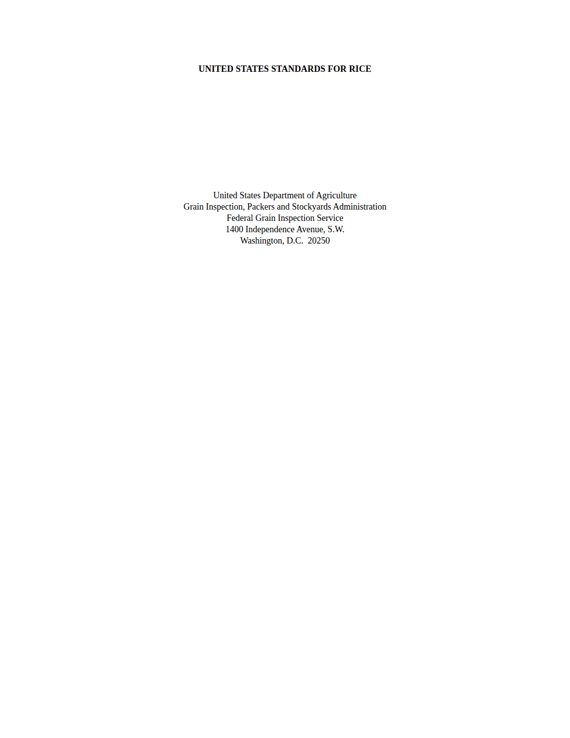UNITED STATES STANDARDS FOR RICE
United States Department of Agriculture
Grain Inspection, Packers and Stockyards Administration
Federal Grain Inspection Service
1400 Independence Avenue, S.W.
Washington, D.C. 20250